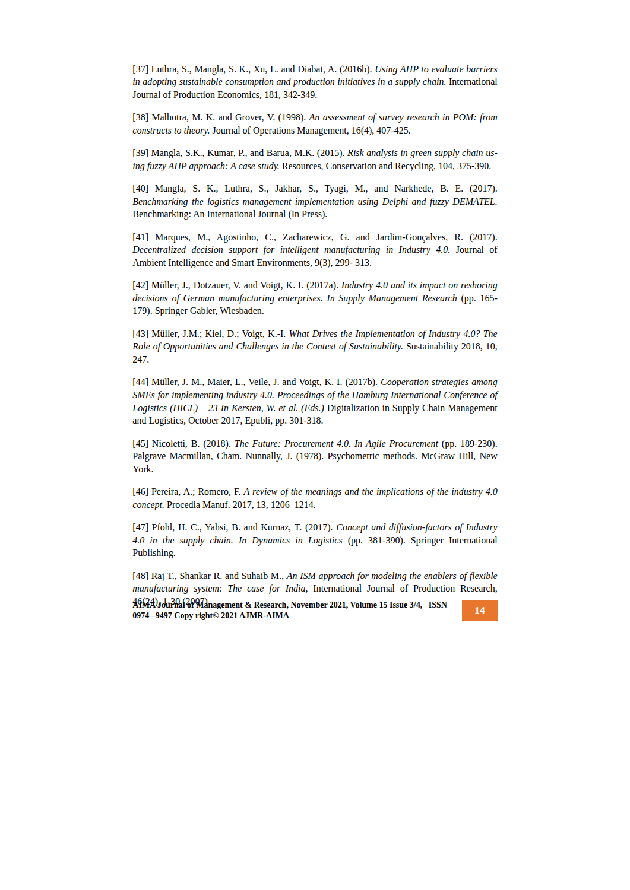[37] Luthra, S., Mangla, S. K., Xu, L. and Diabat, A. (2016b). Using AHP to evaluate barriers in adopting sustainable consumption and production initiatives in a supply chain. International Journal of Production Economics, 181, 342-349.
[38] Malhotra, M. K. and Grover, V. (1998). An assessment of survey research in POM: from constructs to theory. Journal of Operations Management, 16(4), 407-425.
[39] Mangla, S.K., Kumar, P., and Barua, M.K. (2015). Risk analysis in green supply chain using fuzzy AHP approach: A case study. Resources, Conservation and Recycling, 104, 375-390.
[40] Mangla, S. K., Luthra, S., Jakhar, S., Tyagi, M., and Narkhede, B. E. (2017). Benchmarking the logistics management implementation using Delphi and fuzzy DEMATEL. Benchmarking: An International Journal (In Press).
[41] Marques, M., Agostinho, C., Zacharewicz, G. and Jardim-Gonçalves, R. (2017). Decentralized decision support for intelligent manufacturing in Industry 4.0. Journal of Ambient Intelligence and Smart Environments, 9(3), 299- 313.
[42] Müller, J., Dotzauer, V. and Voigt, K. I. (2017a). Industry 4.0 and its impact on reshoring decisions of German manufacturing enterprises. In Supply Management Research (pp. 165-179). Springer Gabler, Wiesbaden.
[43] Müller, J.M.; Kiel, D.; Voigt, K.-I. What Drives the Implementation of Industry 4.0? The Role of Opportunities and Challenges in the Context of Sustainability. Sustainability 2018, 10, 247.
[44] Müller, J. M., Maier, L., Veile, J. and Voigt, K. I. (2017b). Cooperation strategies among SMEs for implementing industry 4.0. Proceedings of the Hamburg International Conference of Logistics (HICL) – 23 In Kersten, W. et al. (Eds.) Digitalization in Supply Chain Management and Logistics, October 2017, Epubli, pp. 301-318.
[45] Nicoletti, B. (2018). The Future: Procurement 4.0. In Agile Procurement (pp. 189-230). Palgrave Macmillan, Cham. Nunnally, J. (1978). Psychometric methods. McGraw Hill, New York.
[46] Pereira, A.; Romero, F. A review of the meanings and the implications of the industry 4.0 concept. Procedia Manuf. 2017, 13, 1206–1214.
[47] Pfohl, H. C., Yahsi, B. and Kurnaz, T. (2017). Concept and diffusion-factors of Industry 4.0 in the supply chain. In Dynamics in Logistics (pp. 381-390). Springer International Publishing.
[48] Raj T., Shankar R. and Suhaib M., An ISM approach for modeling the enablers of flexible manufacturing system: The case for India, International Journal of Production Research, 46(24), 1-30 (2007)
AIMA Journal of Management & Research, November 2021, Volume 15 Issue 3/4, ISSN 0974 –9497 Copy right© 2021 AJMR-AIMA
14